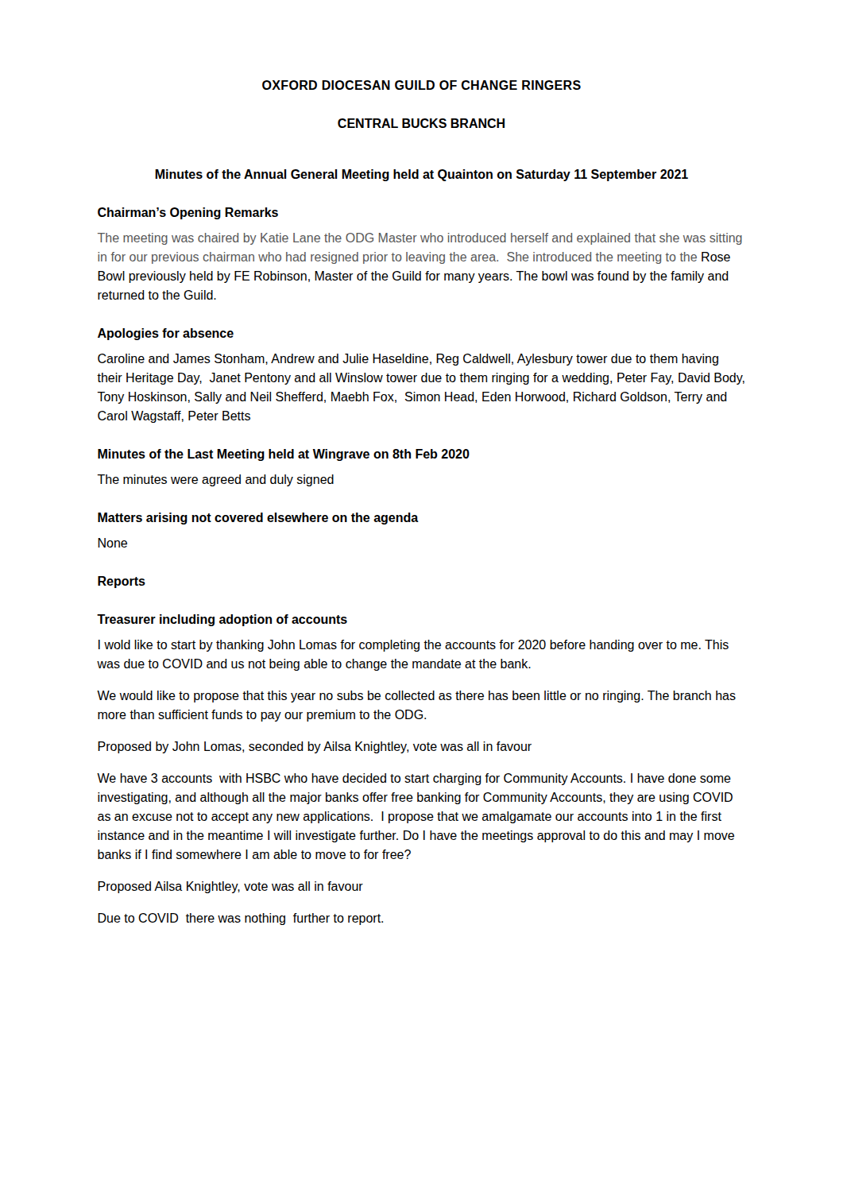OXFORD DIOCESAN GUILD OF CHANGE RINGERS
CENTRAL BUCKS BRANCH
Minutes of the Annual General Meeting held at Quainton on Saturday 11 September 2021
Chairman’s Opening Remarks
The meeting was chaired by Katie Lane the ODG Master who introduced herself and explained that she was sitting in for our previous chairman who had resigned prior to leaving the area. She introduced the meeting to the Rose Bowl previously held by FE Robinson, Master of the Guild for many years. The bowl was found by the family and returned to the Guild.
Apologies for absence
Caroline and James Stonham, Andrew and Julie Haseldine, Reg Caldwell, Aylesbury tower due to them having their Heritage Day, Janet Pentony and all Winslow tower due to them ringing for a wedding, Peter Fay, David Body, Tony Hoskinson, Sally and Neil Shefferd, Maebh Fox, Simon Head, Eden Horwood, Richard Goldson, Terry and Carol Wagstaff, Peter Betts
Minutes of the Last Meeting held at Wingrave on 8th Feb 2020
The minutes were agreed and duly signed
Matters arising not covered elsewhere on the agenda
None
Reports
Treasurer including adoption of accounts
I wold like to start by thanking John Lomas for completing the accounts for 2020 before handing over to me. This was due to COVID and us not being able to change the mandate at the bank.
We would like to propose that this year no subs be collected as there has been little or no ringing. The branch has more than sufficient funds to pay our premium to the ODG.
Proposed by John Lomas, seconded by Ailsa Knightley, vote was all in favour
We have 3 accounts with HSBC who have decided to start charging for Community Accounts. I have done some investigating, and although all the major banks offer free banking for Community Accounts, they are using COVID as an excuse not to accept any new applications. I propose that we amalgamate our accounts into 1 in the first instance and in the meantime I will investigate further. Do I have the meetings approval to do this and may I move banks if I find somewhere I am able to move to for free?
Proposed Ailsa Knightley, vote was all in favour
Due to COVID there was nothing further to report.